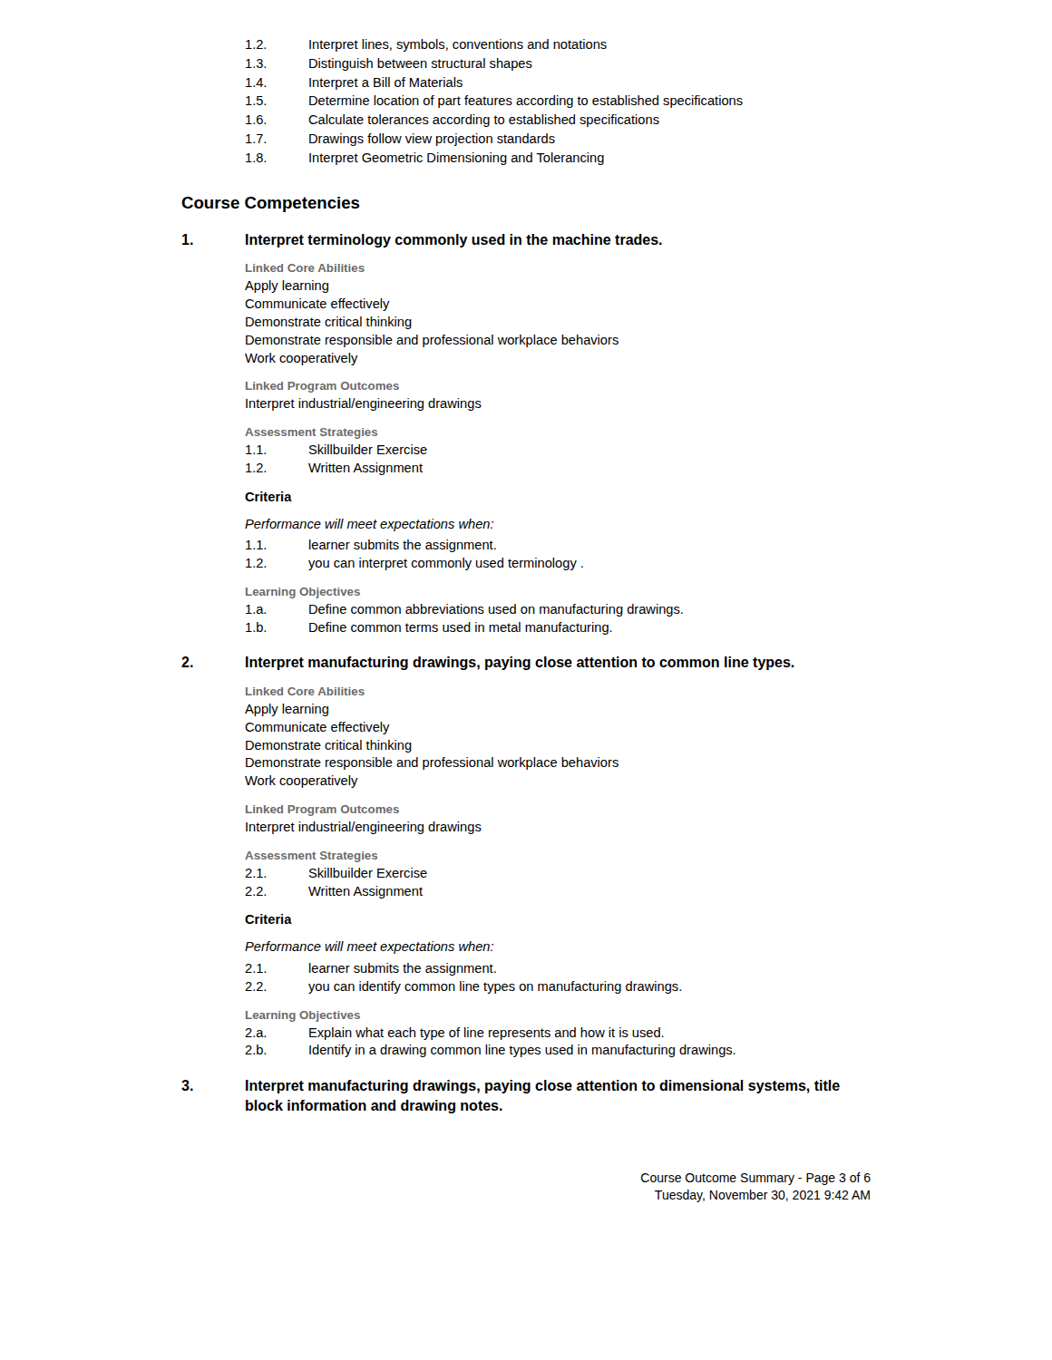1.2.
Interpret lines, symbols, conventions and notations
1.3.
Distinguish between structural shapes
1.4.
Interpret a Bill of Materials
1.5.
Determine location of part features according to established specifications
1.6.
Calculate tolerances according to established specifications
1.7.
Drawings follow view projection standards
1.8.
Interpret Geometric Dimensioning and Tolerancing
Course Competencies
1.
Interpret terminology commonly used in the machine trades.
Linked Core Abilities
Apply learning
Communicate effectively
Demonstrate critical thinking
Demonstrate responsible and professional workplace behaviors
Work cooperatively
Linked Program Outcomes
Interpret industrial/engineering drawings
Assessment Strategies
1.1.
Skillbuilder Exercise
1.2.
Written Assignment
Criteria
Performance will meet expectations when:
1.1.
learner submits the assignment.
1.2.
you can interpret commonly used terminology .
Learning Objectives
1.a.
Define common abbreviations used on manufacturing drawings.
1.b.
Define common terms used in metal manufacturing.
2.
Interpret manufacturing drawings, paying close attention to common line types.
Linked Core Abilities
Apply learning
Communicate effectively
Demonstrate critical thinking
Demonstrate responsible and professional workplace behaviors
Work cooperatively
Linked Program Outcomes
Interpret industrial/engineering drawings
Assessment Strategies
2.1.
Skillbuilder Exercise
2.2.
Written Assignment
Criteria
Performance will meet expectations when:
2.1.
learner submits the assignment.
2.2.
you can identify common line types on manufacturing drawings.
Learning Objectives
2.a.
Explain what each type of line represents and how it is used.
2.b.
Identify in a drawing common line types used in manufacturing drawings.
3.
Interpret manufacturing drawings, paying close attention to dimensional systems, title block information and drawing notes.
Course Outcome Summary - Page 3 of 6
Tuesday, November 30, 2021 9:42 AM